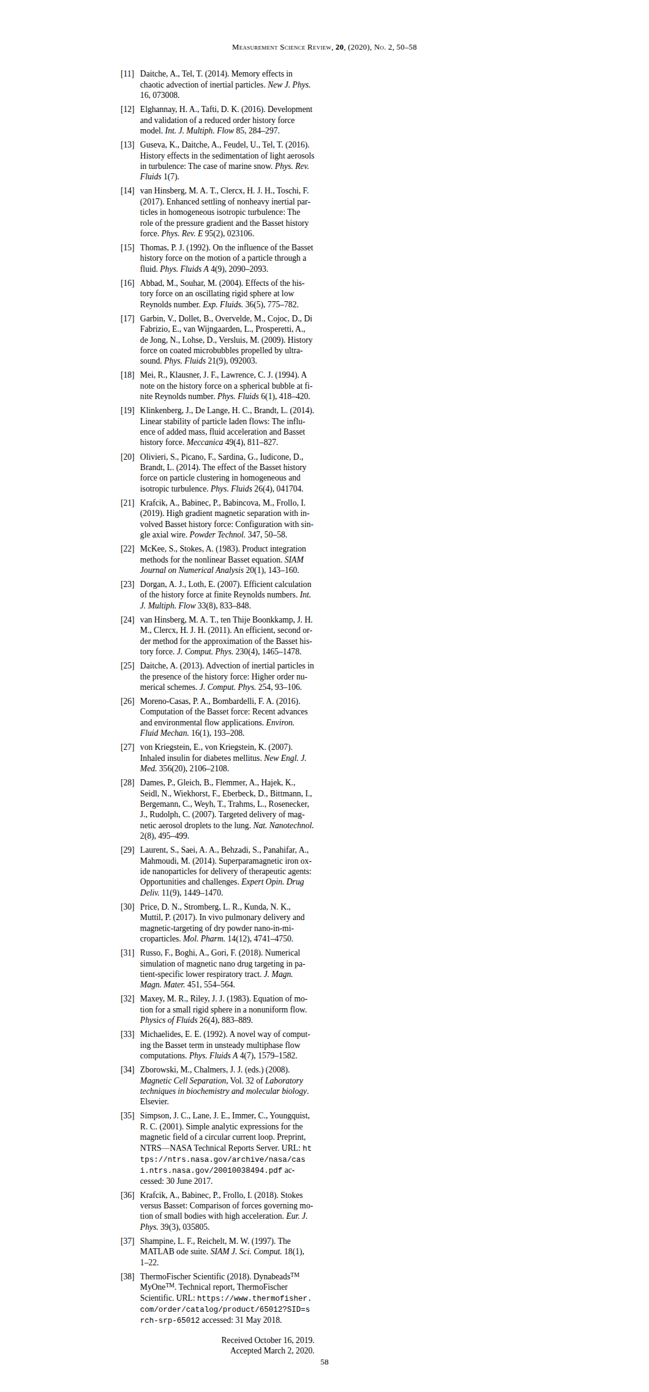Measurement Science Review, 20, (2020), No. 2, 50–58
[11] Daitche, A., Tel, T. (2014). Memory effects in chaotic advection of inertial particles. New J. Phys. 16, 073008.
[12] Elghannay, H. A., Tafti, D. K. (2016). Development and validation of a reduced order history force model. Int. J. Multiph. Flow 85, 284–297.
[13] Guseva, K., Daitche, A., Feudel, U., Tel, T. (2016). History effects in the sedimentation of light aerosols in turbulence: The case of marine snow. Phys. Rev. Fluids 1(7).
[14] van Hinsberg, M. A. T., Clercx, H. J. H., Toschi, F. (2017). Enhanced settling of nonheavy inertial particles in homogeneous isotropic turbulence: The role of the pressure gradient and the Basset history force. Phys. Rev. E 95(2), 023106.
[15] Thomas, P. J. (1992). On the influence of the Basset history force on the motion of a particle through a fluid. Phys. Fluids A 4(9), 2090–2093.
[16] Abbad, M., Souhar, M. (2004). Effects of the history force on an oscillating rigid sphere at low Reynolds number. Exp. Fluids. 36(5), 775–782.
[17] Garbin, V., Dollet, B., Overvelde, M., Cojoc, D., Di Fabrizio, E., van Wijngaarden, L., Prosperetti, A., de Jong, N., Lohse, D., Versluis, M. (2009). History force on coated microbubbles propelled by ultrasound. Phys. Fluids 21(9), 092003.
[18] Mei, R., Klausner, J. F., Lawrence, C. J. (1994). A note on the history force on a spherical bubble at finite Reynolds number. Phys. Fluids 6(1), 418–420.
[19] Klinkenberg, J., De Lange, H. C., Brandt, L. (2014). Linear stability of particle laden flows: The influence of added mass, fluid acceleration and Basset history force. Meccanica 49(4), 811–827.
[20] Olivieri, S., Picano, F., Sardina, G., Iudicone, D., Brandt, L. (2014). The effect of the Basset history force on particle clustering in homogeneous and isotropic turbulence. Phys. Fluids 26(4), 041704.
[21] Krafcik, A., Babinec, P., Babincova, M., Frollo, I. (2019). High gradient magnetic separation with involved Basset history force: Configuration with single axial wire. Powder Technol. 347, 50–58.
[22] McKee, S., Stokes, A. (1983). Product integration methods for the nonlinear Basset equation. SIAM Journal on Numerical Analysis 20(1), 143–160.
[23] Dorgan, A. J., Loth, E. (2007). Efficient calculation of the history force at finite Reynolds numbers. Int. J. Multiph. Flow 33(8), 833–848.
[24] van Hinsberg, M. A. T., ten Thije Boonkkamp, J. H. M., Clercx, H. J. H. (2011). An efficient, second order method for the approximation of the Basset history force. J. Comput. Phys. 230(4), 1465–1478.
[25] Daitche, A. (2013). Advection of inertial particles in the presence of the history force: Higher order numerical schemes. J. Comput. Phys. 254, 93–106.
[26] Moreno-Casas, P. A., Bombardelli, F. A. (2016). Computation of the Basset force: Recent advances and environmental flow applications. Environ. Fluid Mechan. 16(1), 193–208.
[27] von Kriegstein, E., von Kriegstein, K. (2007). Inhaled insulin for diabetes mellitus. New Engl. J. Med. 356(20), 2106–2108.
[28] Dames, P., Gleich, B., Flemmer, A., Hajek, K., Seidl, N., Wiekhorst, F., Eberbeck, D., Bittmann, I., Bergemann, C., Weyh, T., Trahms, L., Rosenecker, J., Rudolph, C. (2007). Targeted delivery of magnetic aerosol droplets to the lung. Nat. Nanotechnol. 2(8), 495–499.
[29] Laurent, S., Saei, A. A., Behzadi, S., Panahifar, A., Mahmoudi, M. (2014). Superparamagnetic iron oxide nanoparticles for delivery of therapeutic agents: Opportunities and challenges. Expert Opin. Drug Deliv. 11(9), 1449–1470.
[30] Price, D. N., Stromberg, L. R., Kunda, N. K., Muttil, P. (2017). In vivo pulmonary delivery and magnetic-targeting of dry powder nano-in-microparticles. Mol. Pharm. 14(12), 4741–4750.
[31] Russo, F., Boghi, A., Gori, F. (2018). Numerical simulation of magnetic nano drug targeting in patient-specific lower respiratory tract. J. Magn. Magn. Mater. 451, 554–564.
[32] Maxey, M. R., Riley, J. J. (1983). Equation of motion for a small rigid sphere in a nonuniform flow. Physics of Fluids 26(4), 883–889.
[33] Michaelides, E. E. (1992). A novel way of computing the Basset term in unsteady multiphase flow computations. Phys. Fluids A 4(7), 1579–1582.
[34] Zborowski, M., Chalmers, J. J. (eds.) (2008). Magnetic Cell Separation, Vol. 32 of Laboratory techniques in biochemistry and molecular biology. Elsevier.
[35] Simpson, J. C., Lane, J. E., Immer, C., Youngquist, R. C. (2001). Simple analytic expressions for the magnetic field of a circular current loop. Preprint, NTRS—NASA Technical Reports Server. URL: https://ntrs.nasa.gov/archive/nasa/casi.ntrs.nasa.gov/20010038494.pdf accessed: 30 June 2017.
[36] Krafcik, A., Babinec, P., Frollo, I. (2018). Stokes versus Basset: Comparison of forces governing motion of small bodies with high acceleration. Eur. J. Phys. 39(3), 035805.
[37] Shampine, L. F., Reichelt, M. W. (1997). The MATLAB ode suite. SIAM J. Sci. Comput. 18(1), 1–22.
[38] ThermoFischer Scientific (2018). DynabeadsTM MyOneTM. Technical report, ThermoFischer Scientific. URL: https://www.thermofisher.com/order/catalog/product/65012?SID=srch-srp-65012 accessed: 31 May 2018.
Received October 16, 2019.
Accepted March 2, 2020.
58